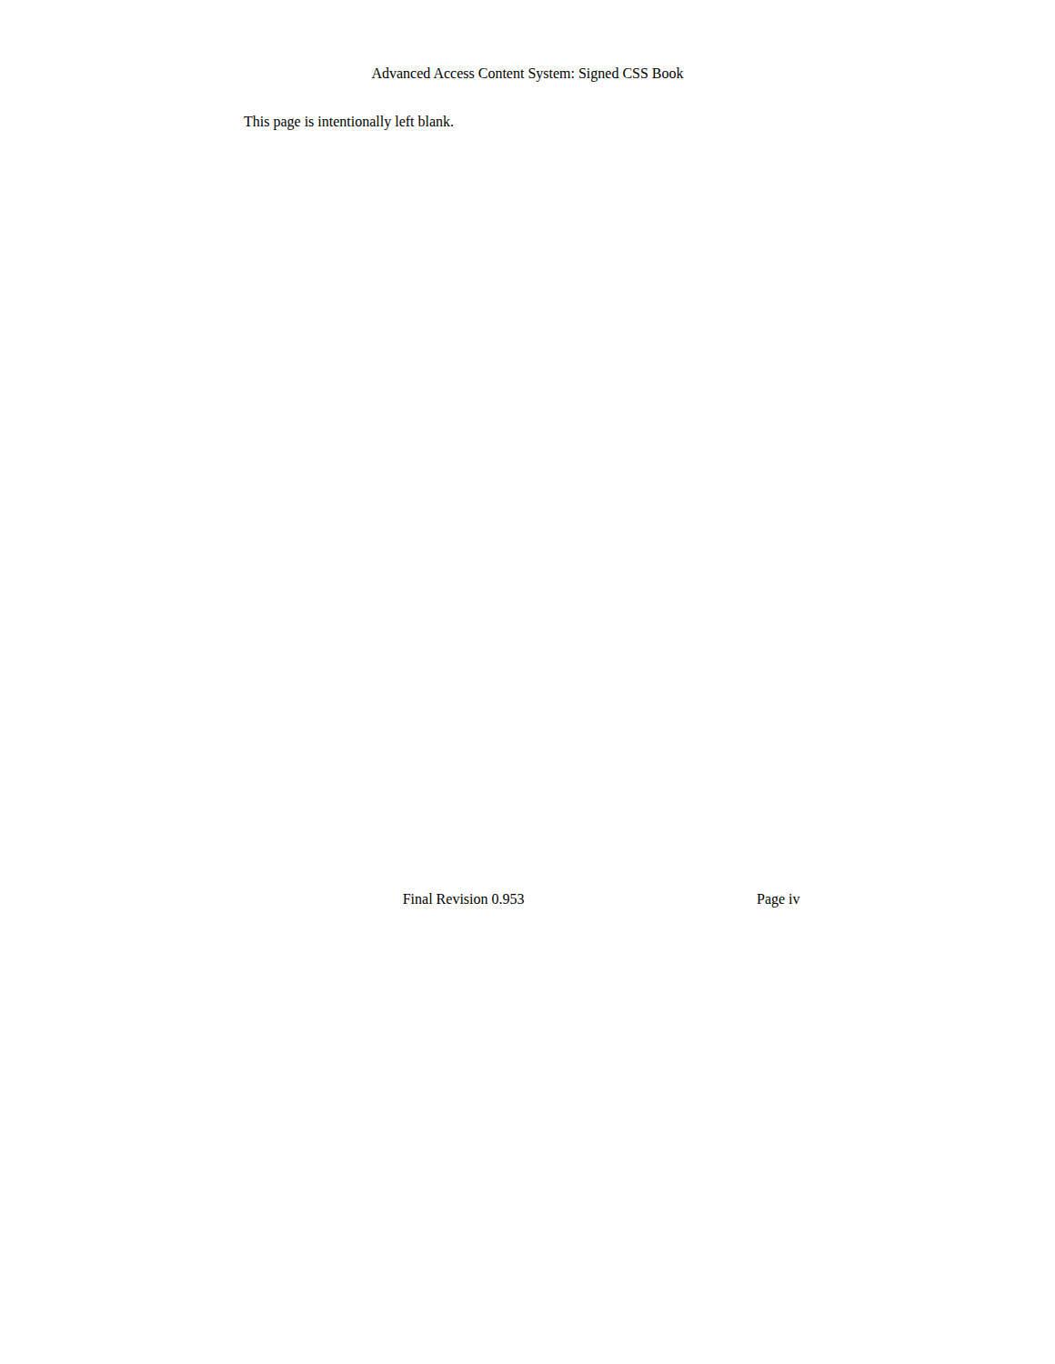Advanced Access Content System: Signed CSS Book
This page is intentionally left blank.
Final Revision 0.953 Page iv